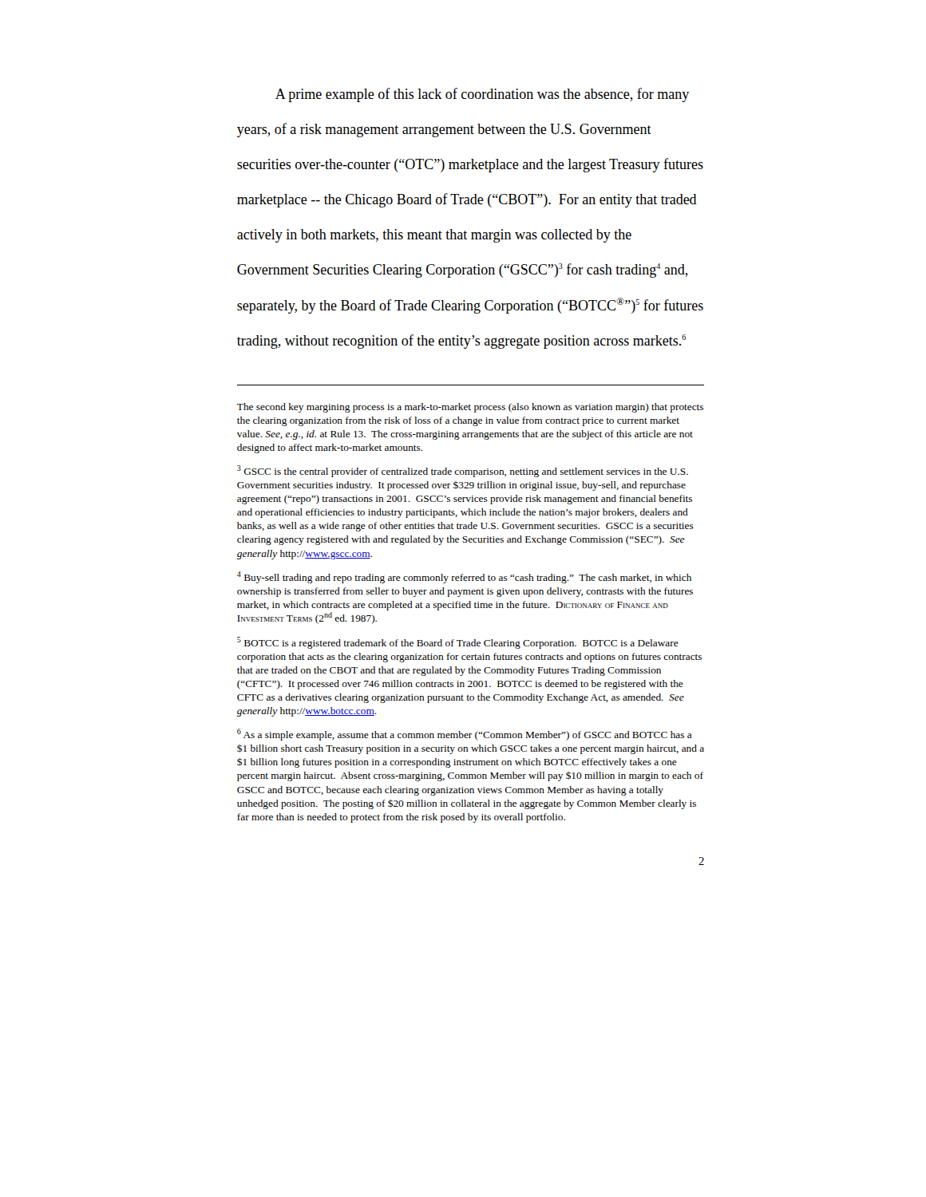A prime example of this lack of coordination was the absence, for many years, of a risk management arrangement between the U.S. Government securities over-the-counter (“OTC”) marketplace and the largest Treasury futures marketplace -- the Chicago Board of Trade (“CBOT”). For an entity that traded actively in both markets, this meant that margin was collected by the Government Securities Clearing Corporation (“GSCC”)3 for cash trading4 and, separately, by the Board of Trade Clearing Corporation (“BOTCC®”)5 for futures trading, without recognition of the entity’s aggregate position across markets.6
The second key margining process is a mark-to-market process (also known as variation margin) that protects the clearing organization from the risk of loss of a change in value from contract price to current market value. See, e.g., id. at Rule 13. The cross-margining arrangements that are the subject of this article are not designed to affect mark-to-market amounts.
3 GSCC is the central provider of centralized trade comparison, netting and settlement services in the U.S. Government securities industry. It processed over $329 trillion in original issue, buy-sell, and repurchase agreement (“repo”) transactions in 2001. GSCC’s services provide risk management and financial benefits and operational efficiencies to industry participants, which include the nation’s major brokers, dealers and banks, as well as a wide range of other entities that trade U.S. Government securities. GSCC is a securities clearing agency registered with and regulated by the Securities and Exchange Commission (“SEC”). See generally http://www.gscc.com.
4 Buy-sell trading and repo trading are commonly referred to as “cash trading.” The cash market, in which ownership is transferred from seller to buyer and payment is given upon delivery, contrasts with the futures market, in which contracts are completed at a specified time in the future. Dictionary of Finance and Investment Terms (2nd ed. 1987).
5 BOTCC is a registered trademark of the Board of Trade Clearing Corporation. BOTCC is a Delaware corporation that acts as the clearing organization for certain futures contracts and options on futures contracts that are traded on the CBOT and that are regulated by the Commodity Futures Trading Commission (“CFTC”). It processed over 746 million contracts in 2001. BOTCC is deemed to be registered with the CFTC as a derivatives clearing organization pursuant to the Commodity Exchange Act, as amended. See generally http://www.botcc.com.
6 As a simple example, assume that a common member (“Common Member”) of GSCC and BOTCC has a $1 billion short cash Treasury position in a security on which GSCC takes a one percent margin haircut, and a $1 billion long futures position in a corresponding instrument on which BOTCC effectively takes a one percent margin haircut. Absent cross-margining, Common Member will pay $10 million in margin to each of GSCC and BOTCC, because each clearing organization views Common Member as having a totally unhedged position. The posting of $20 million in collateral in the aggregate by Common Member clearly is far more than is needed to protect from the risk posed by its overall portfolio.
2